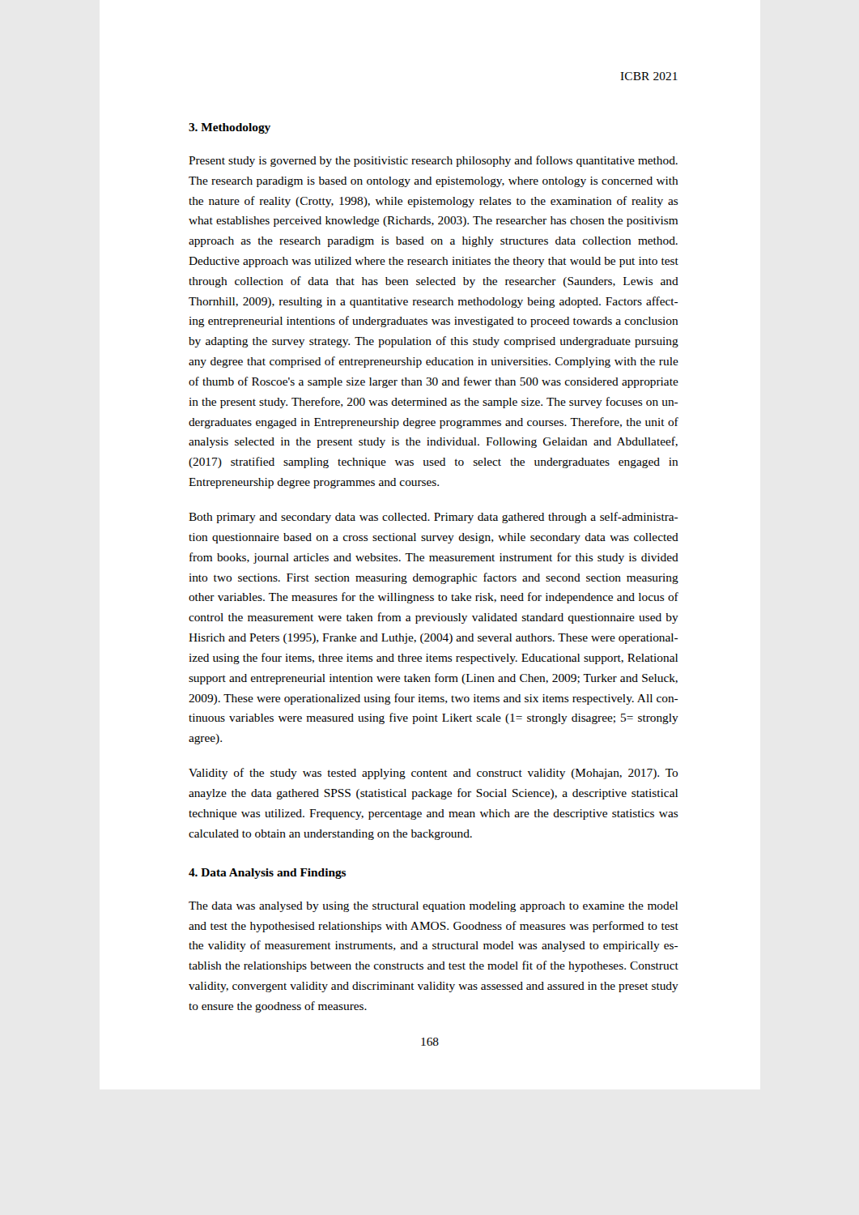ICBR 2021
3. Methodology
Present study is governed by the positivistic research philosophy and follows quantitative method. The research paradigm is based on ontology and epistemology, where ontology is concerned with the nature of reality (Crotty, 1998), while epistemology relates to the examination of reality as what establishes perceived knowledge (Richards, 2003). The researcher has chosen the positivism approach as the research paradigm is based on a highly structures data collection method. Deductive approach was utilized where the research initiates the theory that would be put into test through collection of data that has been selected by the researcher (Saunders, Lewis and Thornhill, 2009), resulting in a quantitative research methodology being adopted. Factors affecting entrepreneurial intentions of undergraduates was investigated to proceed towards a conclusion by adapting the survey strategy. The population of this study comprised undergraduate pursuing any degree that comprised of entrepreneurship education in universities. Complying with the rule of thumb of Roscoe's a sample size larger than 30 and fewer than 500 was considered appropriate in the present study. Therefore, 200 was determined as the sample size. The survey focuses on undergraduates engaged in Entrepreneurship degree programmes and courses. Therefore, the unit of analysis selected in the present study is the individual. Following Gelaidan and Abdullateef, (2017) stratified sampling technique was used to select the undergraduates engaged in Entrepreneurship degree programmes and courses.
Both primary and secondary data was collected. Primary data gathered through a self-administration questionnaire based on a cross sectional survey design, while secondary data was collected from books, journal articles and websites. The measurement instrument for this study is divided into two sections. First section measuring demographic factors and second section measuring other variables. The measures for the willingness to take risk, need for independence and locus of control the measurement were taken from a previously validated standard questionnaire used by Hisrich and Peters (1995), Franke and Luthje, (2004) and several authors. These were operationalized using the four items, three items and three items respectively. Educational support, Relational support and entrepreneurial intention were taken form (Linen and Chen, 2009; Turker and Seluck, 2009). These were operationalized using four items, two items and six items respectively. All continuous variables were measured using five point Likert scale (1= strongly disagree; 5= strongly agree).
Validity of the study was tested applying content and construct validity (Mohajan, 2017). To anaylze the data gathered SPSS (statistical package for Social Science), a descriptive statistical technique was utilized. Frequency, percentage and mean which are the descriptive statistics was calculated to obtain an understanding on the background.
4. Data Analysis and Findings
The data was analysed by using the structural equation modeling approach to examine the model and test the hypothesised relationships with AMOS. Goodness of measures was performed to test the validity of measurement instruments, and a structural model was analysed to empirically establish the relationships between the constructs and test the model fit of the hypotheses. Construct validity, convergent validity and discriminant validity was assessed and assured in the preset study to ensure the goodness of measures.
168